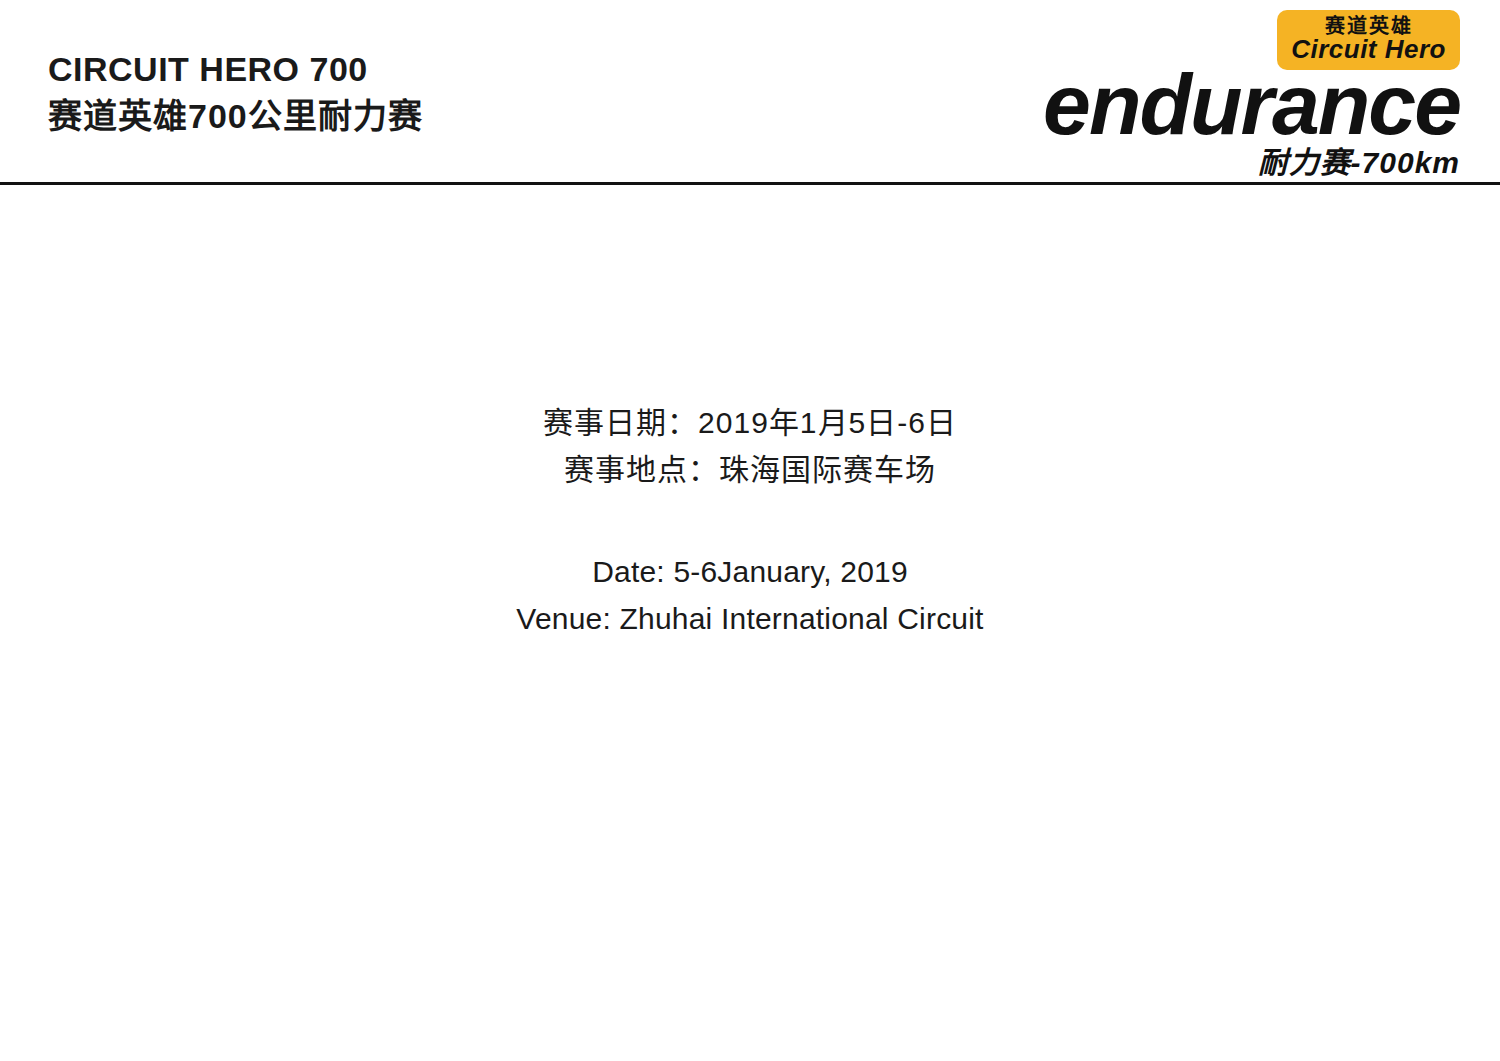CIRCUIT HERO 700
赛道英雄700公里耐力赛
赛道英雄 Circuit Hero endurance 耐力赛-700km
赛事日期：2019年1月5日-6日
赛事地点：珠海国际赛车场
Date: 5-6January, 2019
Venue: Zhuhai International Circuit